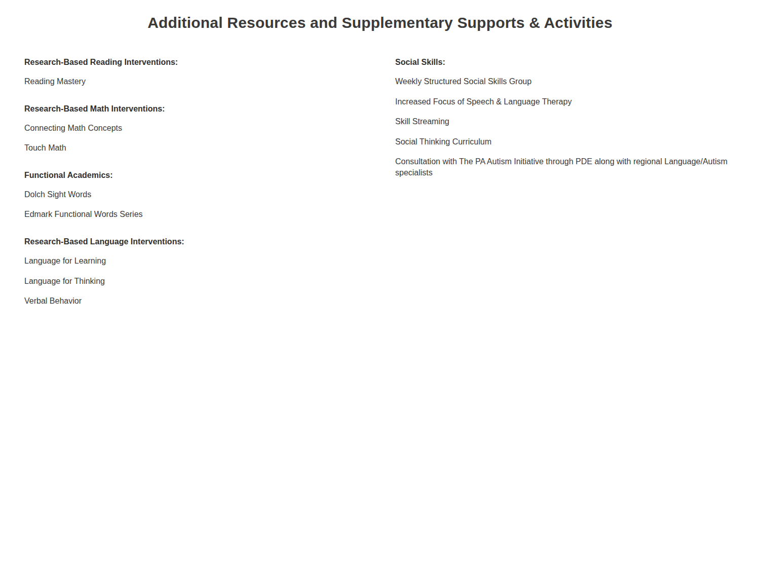Additional Resources and Supplementary Supports & Activities
Research-Based Reading Interventions:
Reading Mastery
Research-Based Math Interventions:
Connecting Math Concepts
Touch Math
Functional Academics:
Dolch Sight Words
Edmark Functional Words Series
Research-Based Language Interventions:
Language for Learning
Language for Thinking
Verbal Behavior
Social Skills:
Weekly Structured Social Skills Group
Increased Focus of Speech & Language Therapy
Skill Streaming
Social Thinking Curriculum
Consultation with The PA Autism Initiative through PDE along with regional Language/Autism specialists